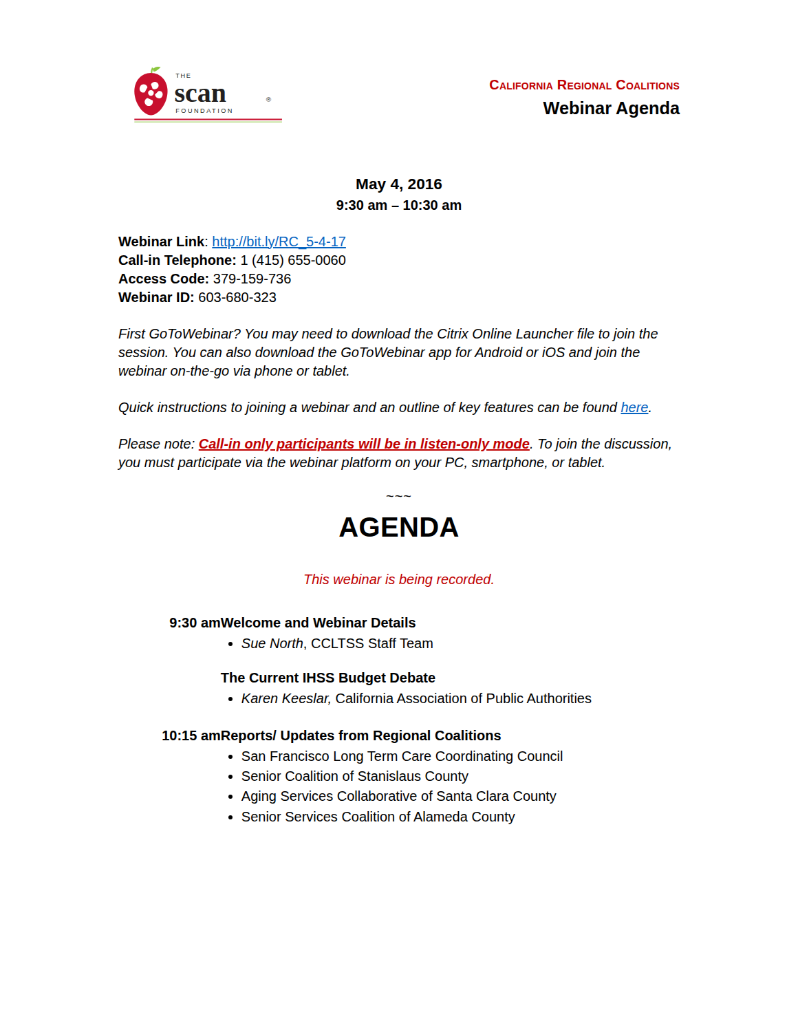THE scan ® FOUNDATION
California Regional Coalitions
Webinar Agenda
May 4, 2016
9:30 am – 10:30 am
Webinar Link: http://bit.ly/RC_5-4-17
Call-in Telephone: 1 (415) 655-0060
Access Code: 379-159-736
Webinar ID: 603-680-323
First GoToWebinar? You may need to download the Citrix Online Launcher file to join the session. You can also download the GoToWebinar app for Android or iOS and join the webinar on-the-go via phone or tablet.
Quick instructions to joining a webinar and an outline of key features can be found here.
Please note: Call-in only participants will be in listen-only mode. To join the discussion, you must participate via the webinar platform on your PC, smartphone, or tablet.
~~~
AGENDA
This webinar is being recorded.
| 9:30 am | Welcome and Webinar Details Sue North , CCLTSS Staff Team The Current IHSS Budget Debate Karen Keeslar, California Association of Public Authorities |
| 10:15 am | Reports/ Updates from Regional Coalitions San Francisco Long Term Care Coordinating Council Senior Coalition of Stanislaus County Aging Services Collaborative of Santa Clara County Senior Services Coalition of Alameda County |